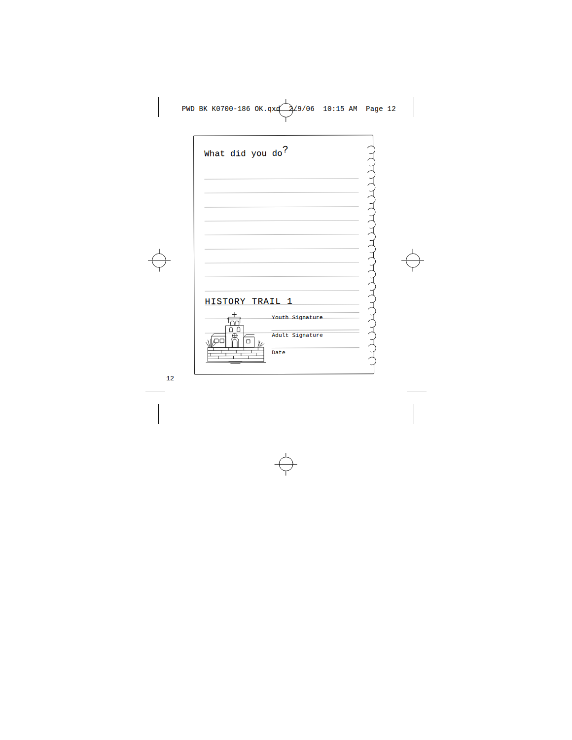PWD BK K0700-186 OK.qxd 2/9/06 10:15 AM Page 12
What did you do?
HISTORY TRAIL 1
Youth Signature
Adult Signature
Date
12